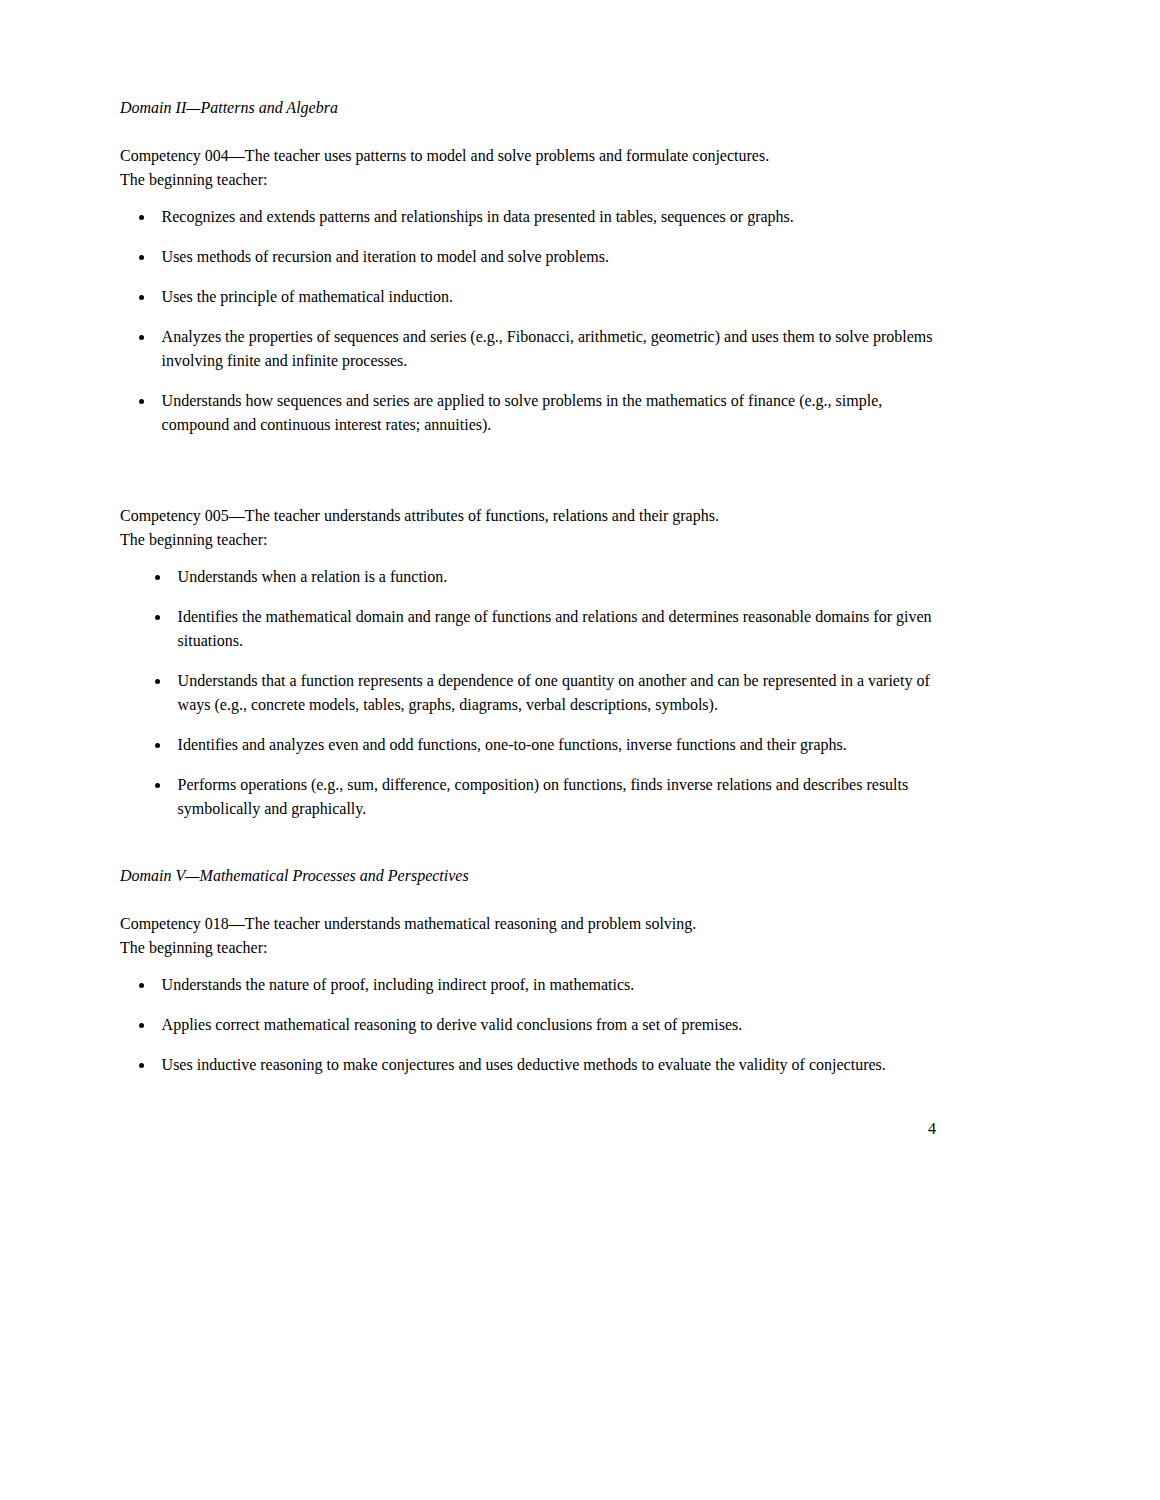Domain II—Patterns and Algebra
Competency 004—The teacher uses patterns to model and solve problems and formulate conjectures.
The beginning teacher:
Recognizes and extends patterns and relationships in data presented in tables, sequences or graphs.
Uses methods of recursion and iteration to model and solve problems.
Uses the principle of mathematical induction.
Analyzes the properties of sequences and series (e.g., Fibonacci, arithmetic, geometric) and uses them to solve problems involving finite and infinite processes.
Understands how sequences and series are applied to solve problems in the mathematics of finance (e.g., simple, compound and continuous interest rates; annuities).
Competency 005—The teacher understands attributes of functions, relations and their graphs.
The beginning teacher:
Understands when a relation is a function.
Identifies the mathematical domain and range of functions and relations and determines reasonable domains for given situations.
Understands that a function represents a dependence of one quantity on another and can be represented in a variety of ways (e.g., concrete models, tables, graphs, diagrams, verbal descriptions, symbols).
Identifies and analyzes even and odd functions, one-to-one functions, inverse functions and their graphs.
Performs operations (e.g., sum, difference, composition) on functions, finds inverse relations and describes results symbolically and graphically.
Domain V—Mathematical Processes and Perspectives
Competency 018—The teacher understands mathematical reasoning and problem solving.
The beginning teacher:
Understands the nature of proof, including indirect proof, in mathematics.
Applies correct mathematical reasoning to derive valid conclusions from a set of premises.
Uses inductive reasoning to make conjectures and uses deductive methods to evaluate the validity of conjectures.
4